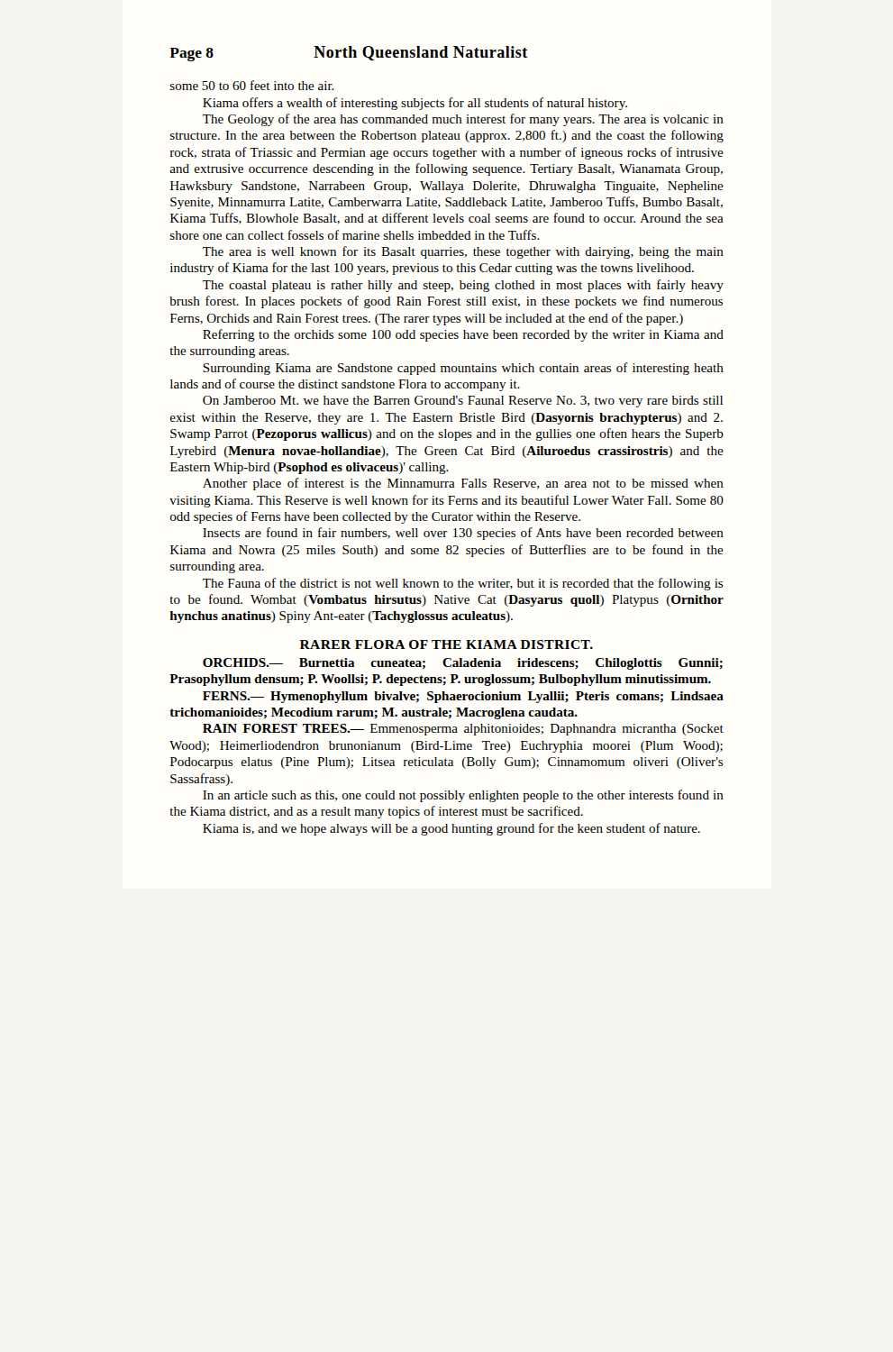Page 8
North Queensland Naturalist
some 50 to 60 feet into the air.
Kiama offers a wealth of interesting subjects for all students of natural history.
The Geology of the area has commanded much interest for many years. The area is volcanic in structure. In the area between the Robertson plateau (approx. 2,800 ft.) and the coast the following rock, strata of Triassic and Permian age occurs together with a number of igneous rocks of intrusive and extrusive occurrence descending in the following sequence. Tertiary Basalt, Wianamata Group, Hawksbury Sandstone, Narrabeen Group, Wallaya Dolerite, Dhruwalgha Tinguaite, Nepheline Syenite, Minnamurra Latite, Camberwarra Latite, Saddleback Latite, Jamberoo Tuffs, Bumbo Basalt, Kiama Tuffs, Blowhole Basalt, and at different levels coal seems are found to occur. Around the sea shore one can collect fossels of marine shells imbedded in the Tuffs.
The area is well known for its Basalt quarries, these together with dairying, being the main industry of Kiama for the last 100 years, previous to this Cedar cutting was the towns livelihood.
The coastal plateau is rather hilly and steep, being clothed in most places with fairly heavy brush forest. In places pockets of good Rain Forest still exist, in these pockets we find numerous Ferns, Orchids and Rain Forest trees. (The rarer types will be included at the end of the paper.)
Referring to the orchids some 100 odd species have been recorded by the writer in Kiama and the surrounding areas.
Surrounding Kiama are Sandstone capped mountains which contain areas of interesting heath lands and of course the distinct sandstone Flora to accompany it.
On Jamberoo Mt. we have the Barren Ground's Faunal Reserve No. 3, two very rare birds still exist within the Reserve, they are 1. The Eastern Bristle Bird (Dasyornis brachypterus) and 2. Swamp Parrot (Pezoporus wallicus) and on the slopes and in the gullies one often hears the Superb Lyrebird (Menura novae-hollandiae), The Green Cat Bird (Ailuroedus crassirostris) and the Eastern Whip-bird (Psophod es olivaceus)' calling.
Another place of interest is the Minnamurra Falls Reserve, an area not to be missed when visiting Kiama. This Reserve is well known for its Ferns and its beautiful Lower Water Fall. Some 80 odd species of Ferns have been collected by the Curator within the Reserve.
Insects are found in fair numbers, well over 130 species of Ants have been recorded between Kiama and Nowra (25 miles South) and some 82 species of Butterflies are to be found in the surrounding area.
The Fauna of the district is not well known to the writer, but it is recorded that the following is to be found. Wombat (Vombatus hirsutus) Native Cat (Dasyarus quoll) Platypus (Ornithor hynchus anatinus) Spiny Ant-eater (Tachyglossus aculeatus).
Rarer Flora of the Kiama District.
Orchids.— Burnettia cuneatea; Caladenia iridescens; Chiloglottis Gunnii; Prasophyllum densum; P. Woollsi; P. depectens; P. uroglossum; Bulbophyllum minutissimum.
Ferns.— Hymenophyllum bivalve; Sphaerocionium Lyallii; Pteris comans; Lindsaea trichomanioides; Mecodium rarum; M. australe; Macroglena caudata.
Rain Forest Trees.— Emmenosperma alphitonioides; Daphnandra micrantha (Socket Wood); Heimerliodendron brunonianum (Bird-Lime Tree) Euchryphia moorei (Plum Wood); Podocarpus elatus (Pine Plum); Litsea reticulata (Bolly Gum); Cinnamomum oliveri (Oliver's Sassafrass).
In an article such as this, one could not possibly enlighten people to the other interests found in the Kiama district, and as a result many topics of interest must be sacrificed.
Kiama is, and we hope always will be a good hunting ground for the keen student of nature.